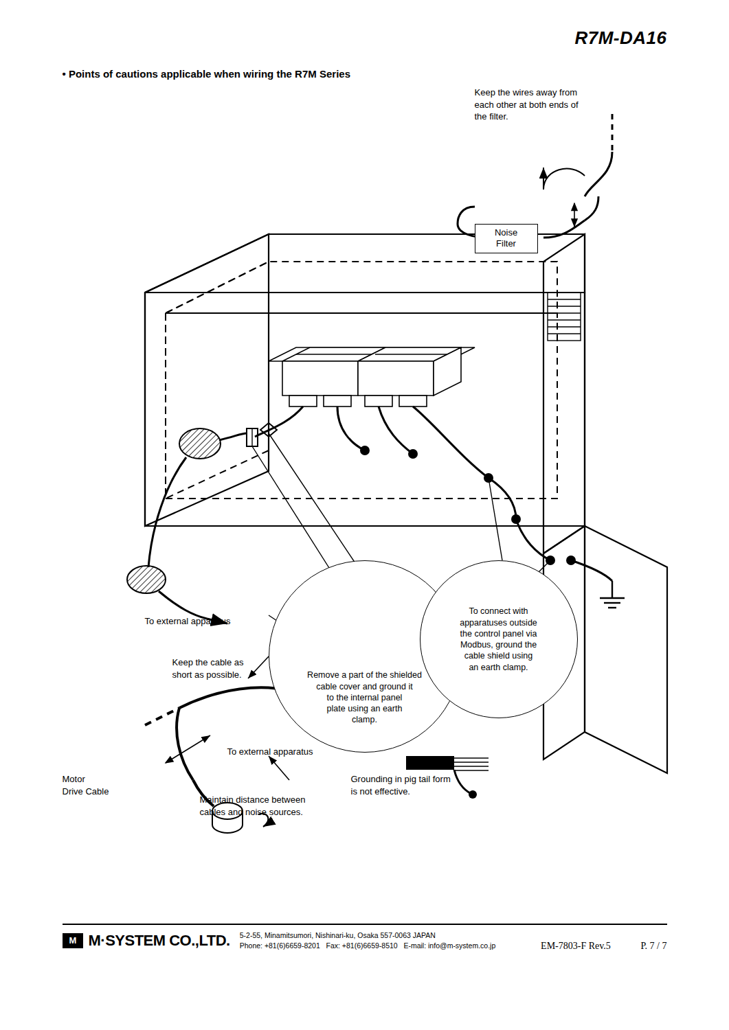R7M-DA16
• Points of cautions applicable when wiring the R7M Series
Keep the wires away from
each other at both ends of
the filter.
Noise
Filter
To external apparatus
Earth
Clamp
Shielded
Cable
Remove a part of the shielded
cable cover and ground it
to the internal panel
plate using an earth
clamp.
To connect with
apparatuses outside
the control panel via
Modbus, ground the
cable shield using
an earth clamp.
Keep the cable as
short as possible.
To external apparatus
Motor
Drive Cable
Maintain distance between
cables and noise sources.
Grounding in pig tail form
is not effective.
M M·SYSTEM CO.,LTD. 5-2-55, Minamitsumori, Nishinari-ku, Osaka 557-0063 JAPAN
Phone: +81(6)6659-8201 Fax: +81(6)6659-8510 E-mail: info@m-system.co.jp
EM-7803-F Rev.5 P. 7 / 7